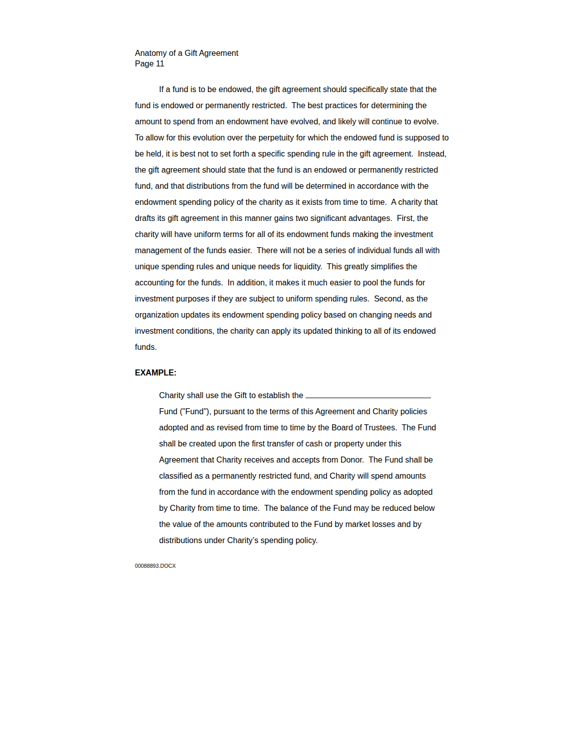Anatomy of a Gift Agreement Page 11
If a fund is to be endowed, the gift agreement should specifically state that the fund is endowed or permanently restricted. The best practices for determining the amount to spend from an endowment have evolved, and likely will continue to evolve. To allow for this evolution over the perpetuity for which the endowed fund is supposed to be held, it is best not to set forth a specific spending rule in the gift agreement. Instead, the gift agreement should state that the fund is an endowed or permanently restricted fund, and that distributions from the fund will be determined in accordance with the endowment spending policy of the charity as it exists from time to time. A charity that drafts its gift agreement in this manner gains two significant advantages. First, the charity will have uniform terms for all of its endowment funds making the investment management of the funds easier. There will not be a series of individual funds all with unique spending rules and unique needs for liquidity. This greatly simplifies the accounting for the funds. In addition, it makes it much easier to pool the funds for investment purposes if they are subject to uniform spending rules. Second, as the organization updates its endowment spending policy based on changing needs and investment conditions, the charity can apply its updated thinking to all of its endowed funds.
EXAMPLE:
Charity shall use the Gift to establish the Fund ("Fund"), pursuant to the terms of this Agreement and Charity policies adopted and as revised from time to time by the Board of Trustees. The Fund shall be created upon the first transfer of cash or property under this Agreement that Charity receives and accepts from Donor. The Fund shall be classified as a permanently restricted fund, and Charity will spend amounts from the fund in accordance with the endowment spending policy as adopted by Charity from time to time. The balance of the Fund may be reduced below the value of the amounts contributed to the Fund by market losses and by distributions under Charity’s spending policy.
00088893.DOCX